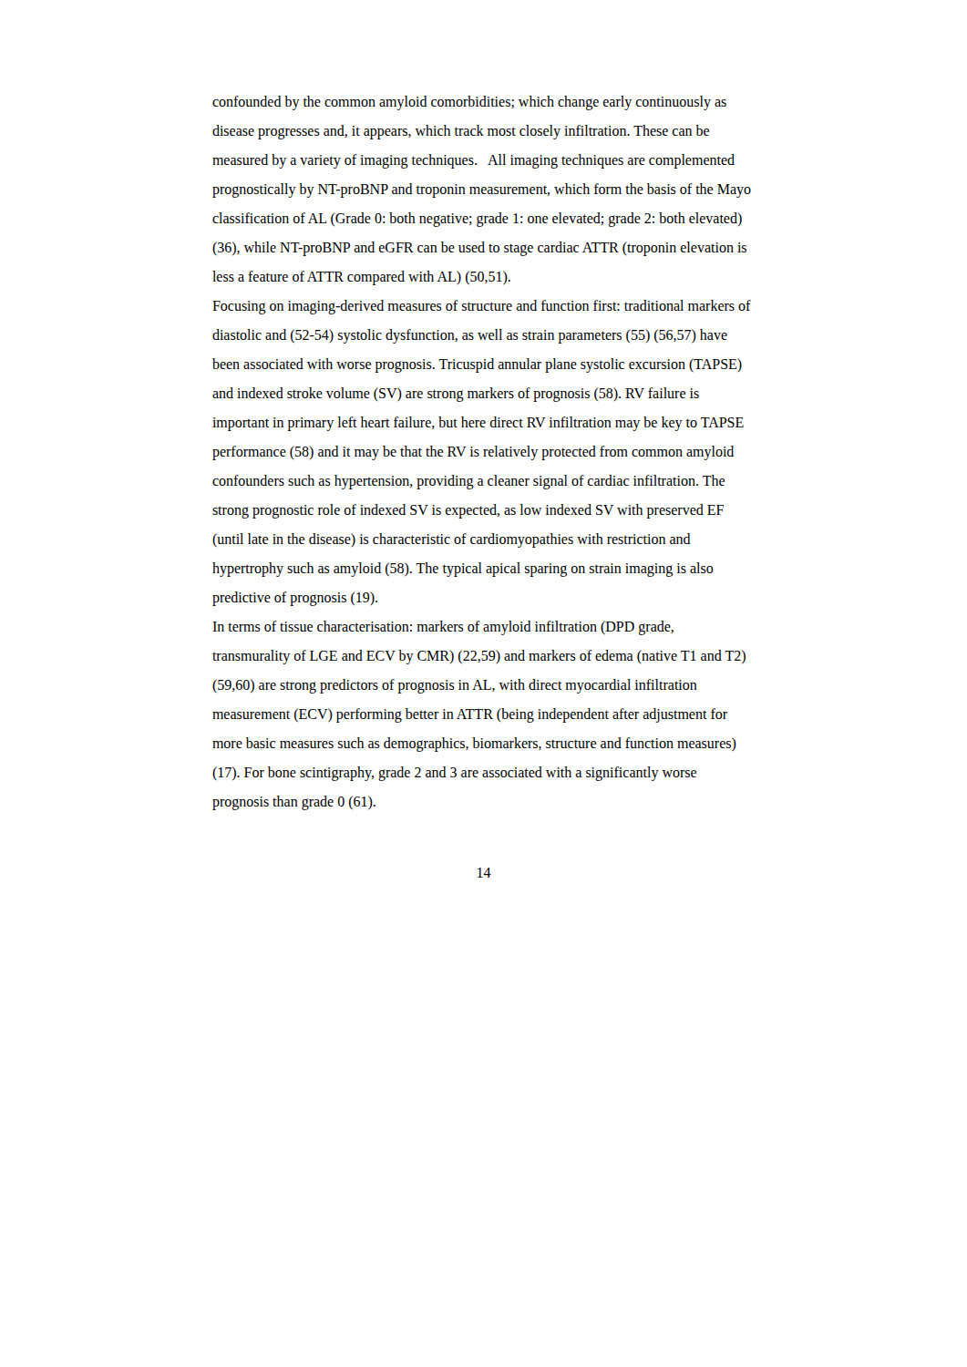confounded by the common amyloid comorbidities; which change early continuously as disease progresses and, it appears, which track most closely infiltration. These can be measured by a variety of imaging techniques. All imaging techniques are complemented prognostically by NT-proBNP and troponin measurement, which form the basis of the Mayo classification of AL (Grade 0: both negative; grade 1: one elevated; grade 2: both elevated) (36), while NT-proBNP and eGFR can be used to stage cardiac ATTR (troponin elevation is less a feature of ATTR compared with AL) (50,51).
Focusing on imaging-derived measures of structure and function first: traditional markers of diastolic and (52-54) systolic dysfunction, as well as strain parameters (55) (56,57) have been associated with worse prognosis. Tricuspid annular plane systolic excursion (TAPSE) and indexed stroke volume (SV) are strong markers of prognosis (58). RV failure is important in primary left heart failure, but here direct RV infiltration may be key to TAPSE performance (58) and it may be that the RV is relatively protected from common amyloid confounders such as hypertension, providing a cleaner signal of cardiac infiltration. The strong prognostic role of indexed SV is expected, as low indexed SV with preserved EF (until late in the disease) is characteristic of cardiomyopathies with restriction and hypertrophy such as amyloid (58). The typical apical sparing on strain imaging is also predictive of prognosis (19).
In terms of tissue characterisation: markers of amyloid infiltration (DPD grade, transmurality of LGE and ECV by CMR) (22,59) and markers of edema (native T1 and T2) (59,60) are strong predictors of prognosis in AL, with direct myocardial infiltration measurement (ECV) performing better in ATTR (being independent after adjustment for more basic measures such as demographics, biomarkers, structure and function measures)(17). For bone scintigraphy, grade 2 and 3 are associated with a significantly worse prognosis than grade 0 (61).
14